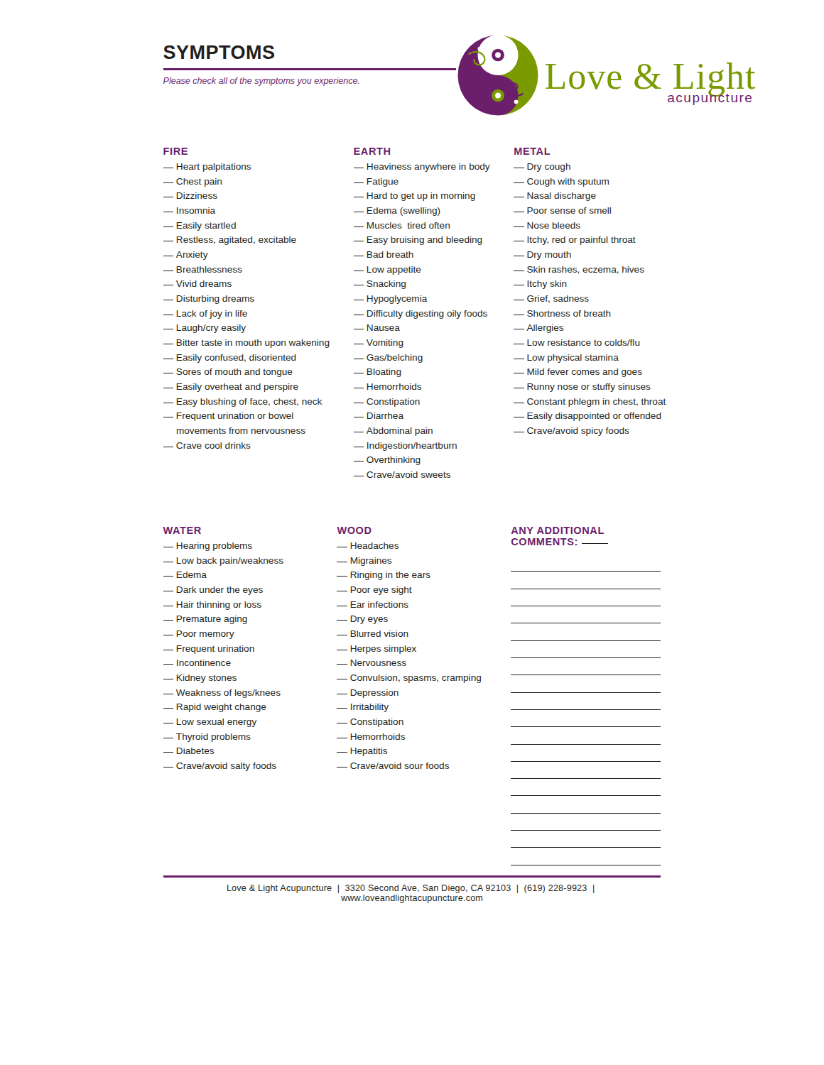SYMPTOMS
Please check all of the symptoms you experience.
Love & Light acupuncture
Fire
Heart palpitations
Chest pain
Dizziness
Insomnia
Easily startled
Restless, agitated, excitable
Anxiety
Breathlessness
Vivid dreams
Disturbing dreams
Lack of joy in life
Laugh/cry easily
Bitter taste in mouth upon wakening
Easily confused, disoriented
Sores of mouth and tongue
Easily overheat and perspire
Easy blushing of face, chest, neck
Frequent urination or bowel
movements from nervousness
Crave cool drinks
Earth
Heaviness anywhere in body
Fatigue
Hard to get up in morning
Edema (swelling)
Muscles tired often
Easy bruising and bleeding
Bad breath
Low appetite
Snacking
Hypoglycemia
Difficulty digesting oily foods
Nausea
Vomiting
Gas/belching
Bloating
Hemorrhoids
Constipation
Diarrhea
Abdominal pain
Indigestion/heartburn
Overthinking
Crave/avoid sweets
Metal
Dry cough
Cough with sputum
Nasal discharge
Poor sense of smell
Nose bleeds
Itchy, red or painful throat
Dry mouth
Skin rashes, eczema, hives
Itchy skin
Grief, sadness
Shortness of breath
Allergies
Low resistance to colds/flu
Low physical stamina
Mild fever comes and goes
Runny nose or stuffy sinuses
Constant phlegm in chest, throat
Easily disappointed or offended
Crave/avoid spicy foods
Water
Hearing problems
Low back pain/weakness
Edema
Dark under the eyes
Hair thinning or loss
Premature aging
Poor memory
Frequent urination
Incontinence
Kidney stones
Weakness of legs/knees
Rapid weight change
Low sexual energy
Thyroid problems
Diabetes
Crave/avoid salty foods
Wood
Headaches
Migraines
Ringing in the ears
Poor eye sight
Ear infections
Dry eyes
Blurred vision
Herpes simplex
Nervousness
Convulsion, spasms, cramping
Depression
Irritability
Constipation
Hemorrhoids
Hepatitis
Crave/avoid sour foods
Any additional comments:
Love & Light Acupuncture | 3320 Second Ave, San Diego, CA 92103 | (619) 228-9923 | www.loveandlightacupuncture.com